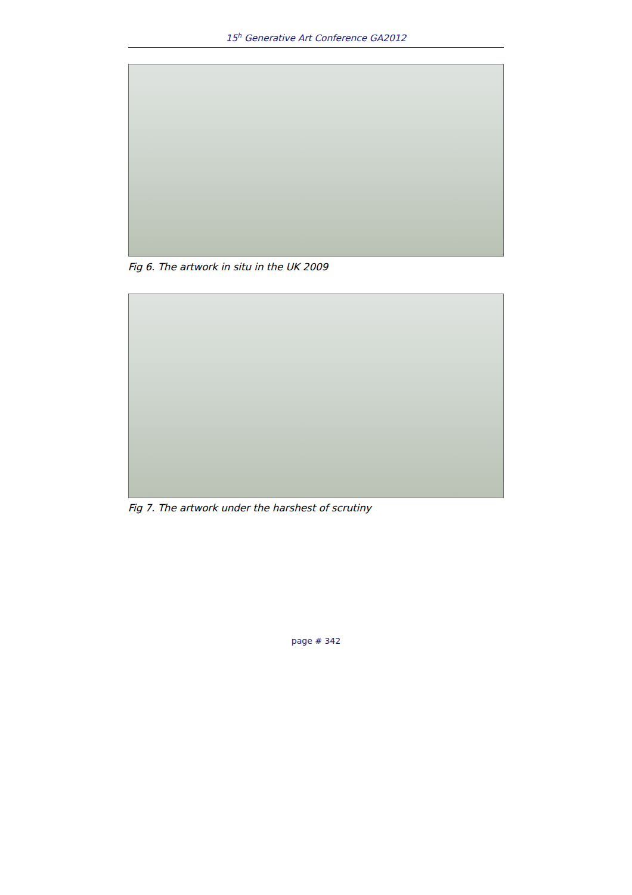15h Generative Art Conference GA2012
Fig 6. The artwork in situ in the UK 2009
Fig 7. The artwork under the harshest of scrutiny
page # 342